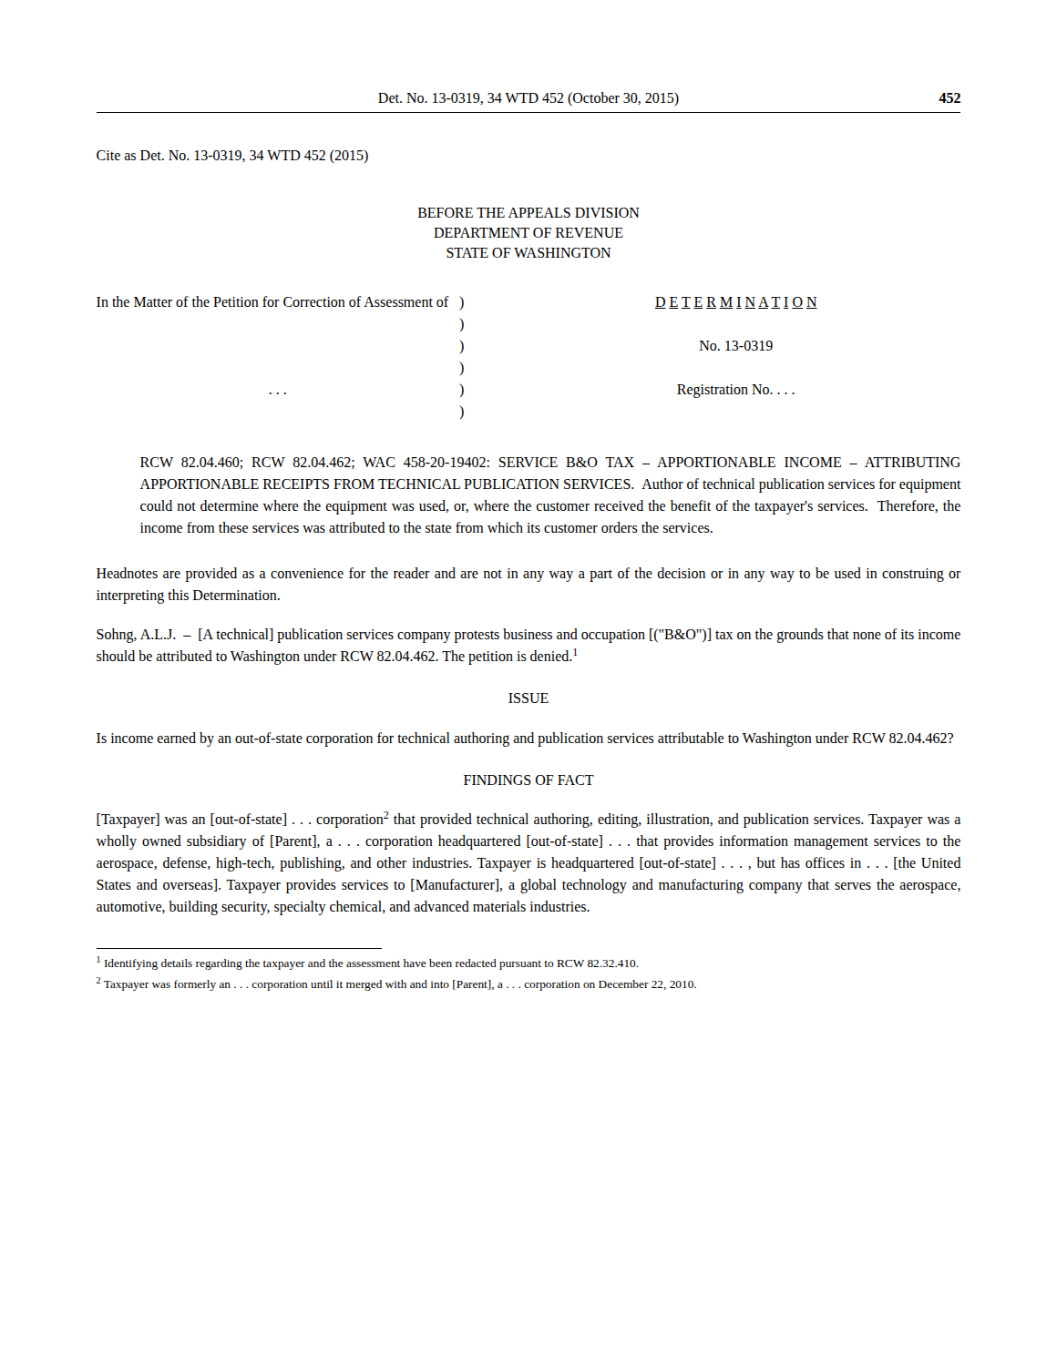Det. No. 13-0319, 34 WTD 452 (October 30, 2015) 452
Cite as Det. No. 13-0319, 34 WTD 452 (2015)
BEFORE THE APPEALS DIVISION
DEPARTMENT OF REVENUE
STATE OF WASHINGTON
| In the Matter of the Petition for Correction of Assessment of | ) ) | D E T E R M I N A T I O N |
| | ) ) | No. 13-0319 |
| . . . | ) ) | Registration No. . . . |
RCW 82.04.460; RCW 82.04.462; WAC 458-20-19402: SERVICE B&O TAX – APPORTIONABLE INCOME – ATTRIBUTING APPORTIONABLE RECEIPTS FROM TECHNICAL PUBLICATION SERVICES. Author of technical publication services for equipment could not determine where the equipment was used, or, where the customer received the benefit of the taxpayer's services. Therefore, the income from these services was attributed to the state from which its customer orders the services.
Headnotes are provided as a convenience for the reader and are not in any way a part of the decision or in any way to be used in construing or interpreting this Determination.
Sohng, A.L.J. – [A technical] publication services company protests business and occupation [("B&O")] tax on the grounds that none of its income should be attributed to Washington under RCW 82.04.462. The petition is denied.1
ISSUE
Is income earned by an out-of-state corporation for technical authoring and publication services attributable to Washington under RCW 82.04.462?
FINDINGS OF FACT
[Taxpayer] was an [out-of-state] . . . corporation2 that provided technical authoring, editing, illustration, and publication services. Taxpayer was a wholly owned subsidiary of [Parent], a . . . corporation headquartered [out-of-state] . . . that provides information management services to the aerospace, defense, high-tech, publishing, and other industries. Taxpayer is headquartered [out-of-state] . . . , but has offices in . . . [the United States and overseas]. Taxpayer provides services to [Manufacturer], a global technology and manufacturing company that serves the aerospace, automotive, building security, specialty chemical, and advanced materials industries.
1 Identifying details regarding the taxpayer and the assessment have been redacted pursuant to RCW 82.32.410.
2 Taxpayer was formerly an . . . corporation until it merged with and into [Parent], a . . . corporation on December 22, 2010.